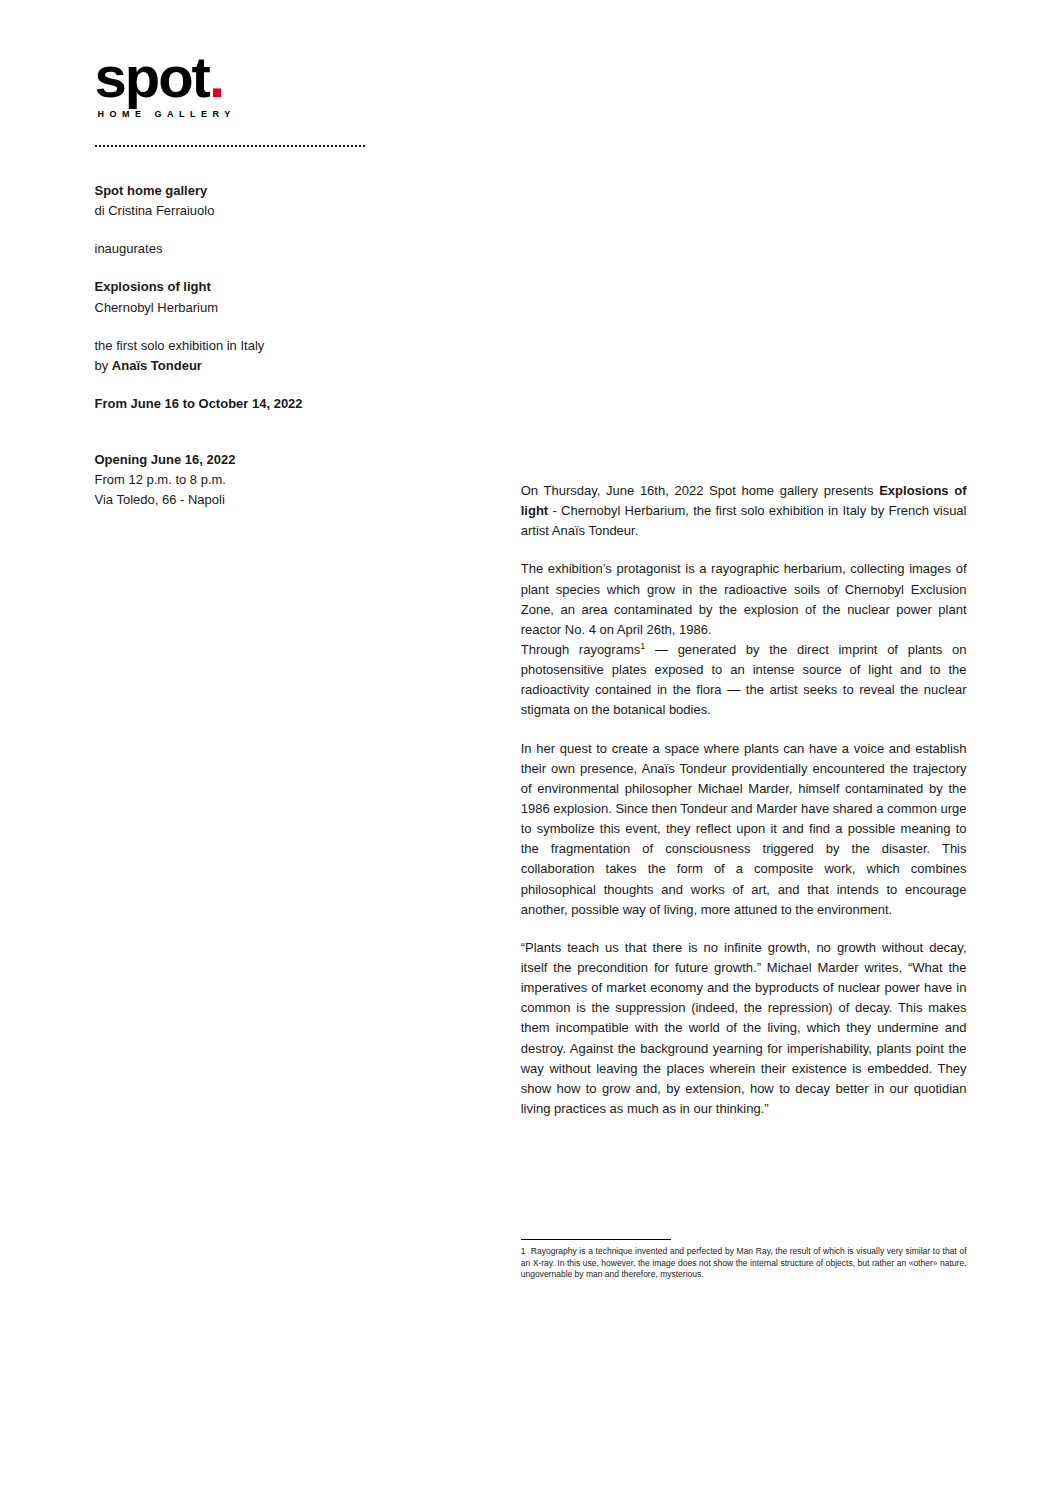spot.
HOME GALLERY
Spot home gallery
di Cristina Ferraiuolo
inaugurates
Explosions of light
Chernobyl Herbarium
the first solo exhibition in Italy
by Anaïs Tondeur
From June 16 to October 14, 2022
Opening June 16, 2022
From 12 p.m. to 8 p.m.
Via Toledo, 66 - Napoli
On Thursday, June 16th, 2022 Spot home gallery presents Explosions of light - Chernobyl Herbarium, the first solo exhibition in Italy by French visual artist Anaïs Tondeur.
The exhibition’s protagonist is a rayographic herbarium, collecting images of plant species which grow in the radioactive soils of Chernobyl Exclusion Zone, an area contaminated by the explosion of the nuclear power plant reactor No. 4 on April 26th, 1986.
Through rayograms1 — generated by the direct imprint of plants on photosensitive plates exposed to an intense source of light and to the radioactivity contained in the flora — the artist seeks to reveal the nuclear stigmata on the botanical bodies.
In her quest to create a space where plants can have a voice and establish their own presence, Anaïs Tondeur providentially encountered the trajectory of environmental philosopher Michael Marder, himself contaminated by the 1986 explosion. Since then Tondeur and Marder have shared a common urge to symbolize this event, they reflect upon it and find a possible meaning to the fragmentation of consciousness triggered by the disaster. This collaboration takes the form of a composite work, which combines philosophical thoughts and works of art, and that intends to encourage another, possible way of living, more attuned to the environment.
“Plants teach us that there is no infinite growth, no growth without decay, itself the precondition for future growth.” Michael Marder writes, “What the imperatives of market economy and the byproducts of nuclear power have in common is the suppression (indeed, the repression) of decay. This makes them incompatible with the world of the living, which they undermine and destroy. Against the background yearning for imperishability, plants point the way without leaving the places wherein their existence is embedded. They show how to grow and, by extension, how to decay better in our quotidian living practices as much as in our thinking.”
1 Rayography is a technique invented and perfected by Man Ray, the result of which is visually very similar to that of an X-ray. In this use, however, the image does not show the internal structure of objects, but rather an «other» nature, ungovernable by man and therefore, mysterious.